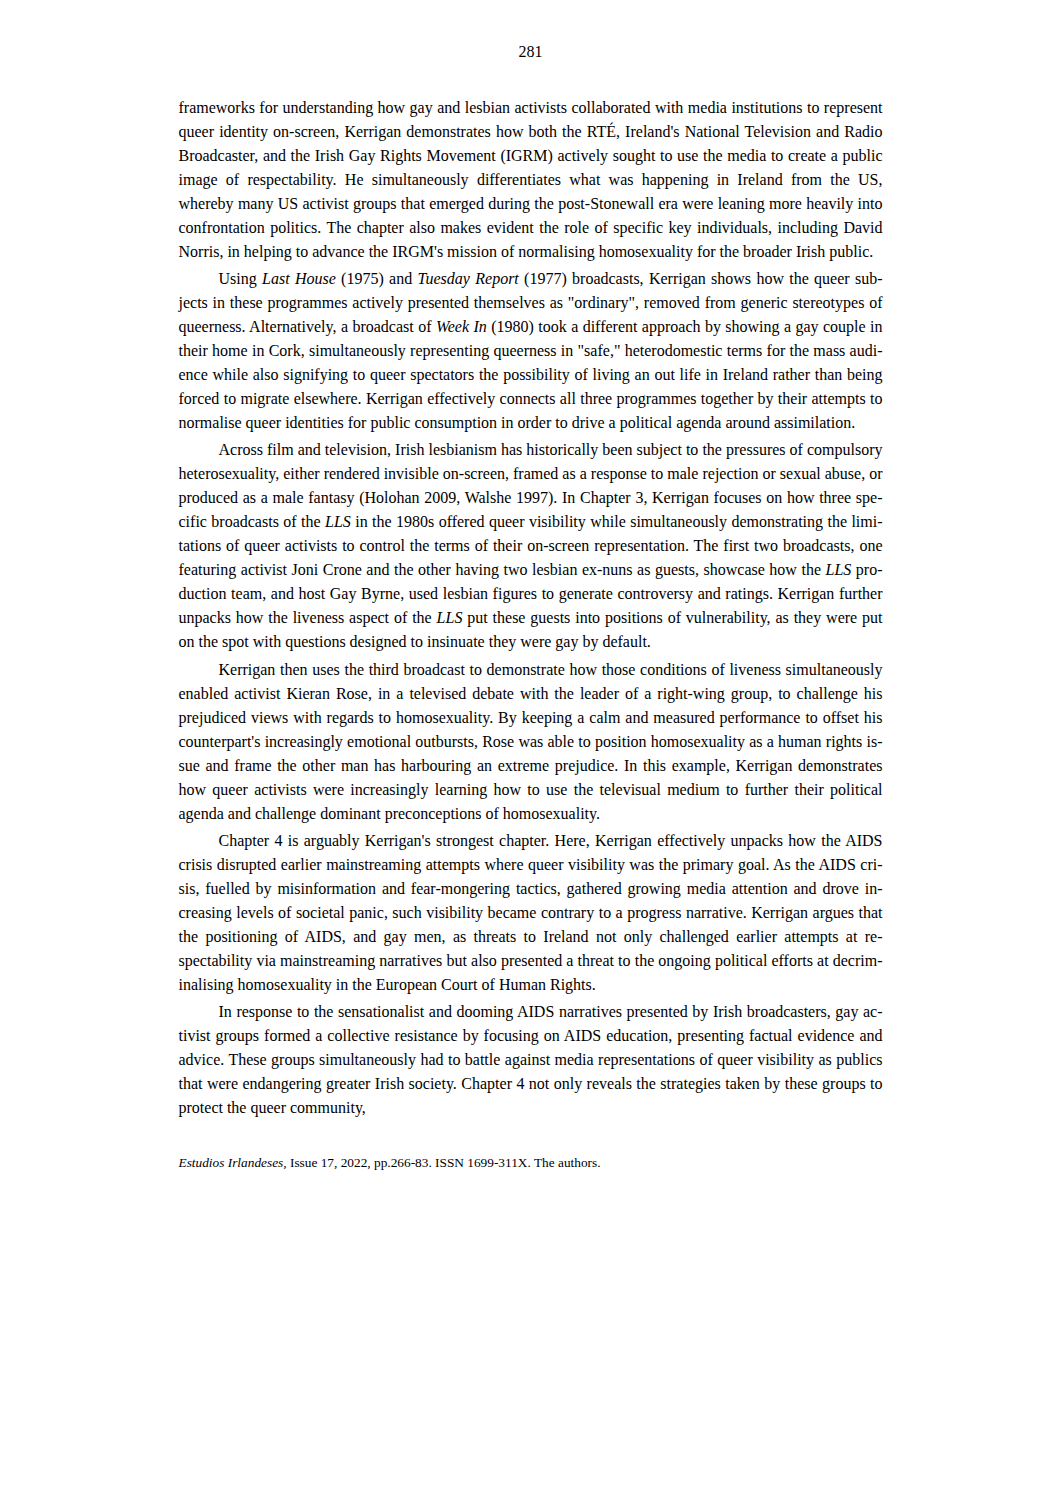281
frameworks for understanding how gay and lesbian activists collaborated with media institutions to represent queer identity on-screen, Kerrigan demonstrates how both the RTÉ, Ireland's National Television and Radio Broadcaster, and the Irish Gay Rights Movement (IGRM) actively sought to use the media to create a public image of respectability. He simultaneously differentiates what was happening in Ireland from the US, whereby many US activist groups that emerged during the post-Stonewall era were leaning more heavily into confrontation politics. The chapter also makes evident the role of specific key individuals, including David Norris, in helping to advance the IRGM's mission of normalising homosexuality for the broader Irish public.
Using Last House (1975) and Tuesday Report (1977) broadcasts, Kerrigan shows how the queer subjects in these programmes actively presented themselves as "ordinary", removed from generic stereotypes of queerness. Alternatively, a broadcast of Week In (1980) took a different approach by showing a gay couple in their home in Cork, simultaneously representing queerness in "safe," heterodomestic terms for the mass audience while also signifying to queer spectators the possibility of living an out life in Ireland rather than being forced to migrate elsewhere. Kerrigan effectively connects all three programmes together by their attempts to normalise queer identities for public consumption in order to drive a political agenda around assimilation.
Across film and television, Irish lesbianism has historically been subject to the pressures of compulsory heterosexuality, either rendered invisible on-screen, framed as a response to male rejection or sexual abuse, or produced as a male fantasy (Holohan 2009, Walshe 1997). In Chapter 3, Kerrigan focuses on how three specific broadcasts of the LLS in the 1980s offered queer visibility while simultaneously demonstrating the limitations of queer activists to control the terms of their on-screen representation. The first two broadcasts, one featuring activist Joni Crone and the other having two lesbian ex-nuns as guests, showcase how the LLS production team, and host Gay Byrne, used lesbian figures to generate controversy and ratings. Kerrigan further unpacks how the liveness aspect of the LLS put these guests into positions of vulnerability, as they were put on the spot with questions designed to insinuate they were gay by default.
Kerrigan then uses the third broadcast to demonstrate how those conditions of liveness simultaneously enabled activist Kieran Rose, in a televised debate with the leader of a right-wing group, to challenge his prejudiced views with regards to homosexuality. By keeping a calm and measured performance to offset his counterpart's increasingly emotional outbursts, Rose was able to position homosexuality as a human rights issue and frame the other man has harbouring an extreme prejudice. In this example, Kerrigan demonstrates how queer activists were increasingly learning how to use the televisual medium to further their political agenda and challenge dominant preconceptions of homosexuality.
Chapter 4 is arguably Kerrigan's strongest chapter. Here, Kerrigan effectively unpacks how the AIDS crisis disrupted earlier mainstreaming attempts where queer visibility was the primary goal. As the AIDS crisis, fuelled by misinformation and fear-mongering tactics, gathered growing media attention and drove increasing levels of societal panic, such visibility became contrary to a progress narrative. Kerrigan argues that the positioning of AIDS, and gay men, as threats to Ireland not only challenged earlier attempts at respectability via mainstreaming narratives but also presented a threat to the ongoing political efforts at decriminalising homosexuality in the European Court of Human Rights.
In response to the sensationalist and dooming AIDS narratives presented by Irish broadcasters, gay activist groups formed a collective resistance by focusing on AIDS education, presenting factual evidence and advice. These groups simultaneously had to battle against media representations of queer visibility as publics that were endangering greater Irish society. Chapter 4 not only reveals the strategies taken by these groups to protect the queer community,
Estudios Irlandeses, Issue 17, 2022, pp.266-83. ISSN 1699-311X. The authors.